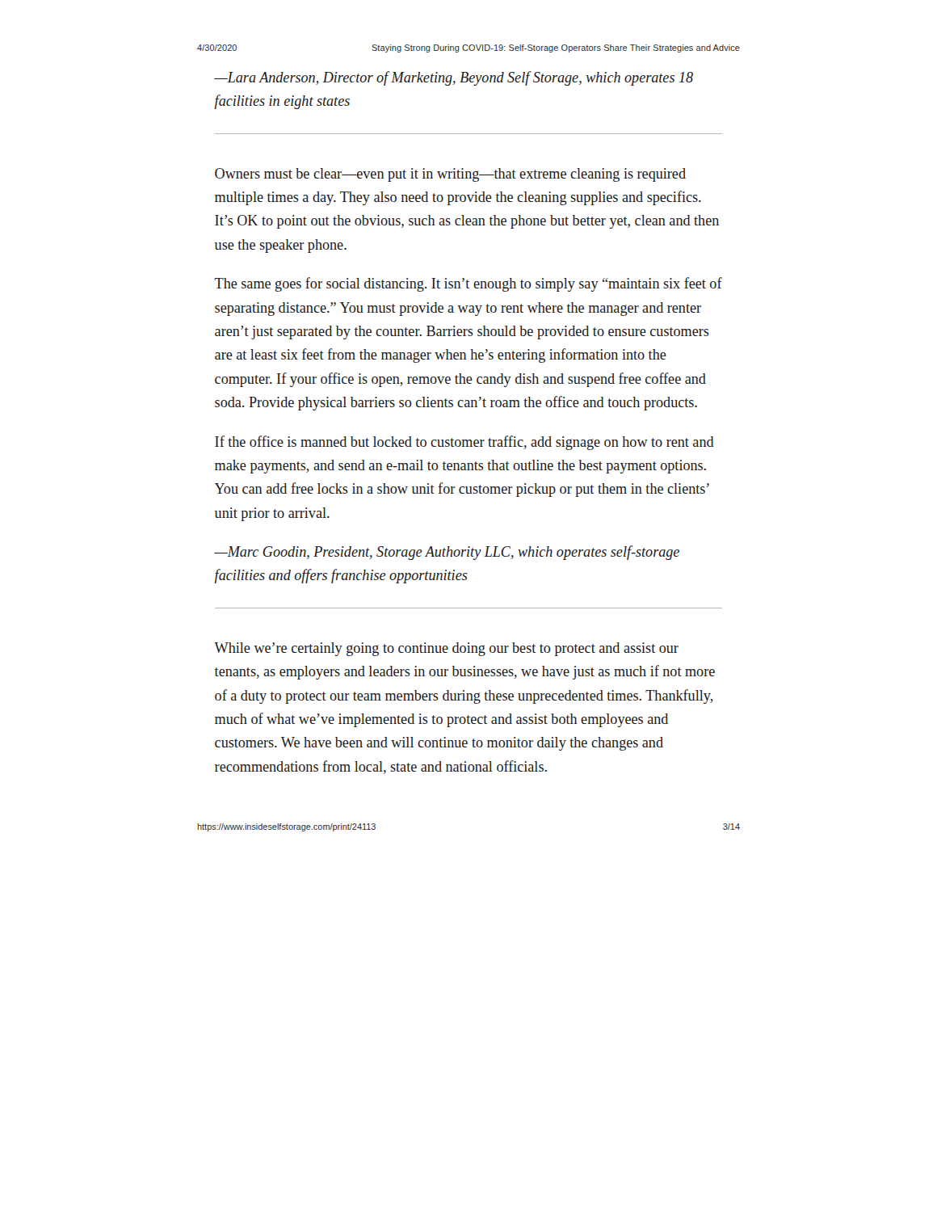4/30/2020 Staying Strong During COVID-19: Self-Storage Operators Share Their Strategies and Advice
—Lara Anderson, Director of Marketing, Beyond Self Storage, which operates 18 facilities in eight states
Owners must be clear—even put it in writing—that extreme cleaning is required multiple times a day. They also need to provide the cleaning supplies and specifics. It’s OK to point out the obvious, such as clean the phone but better yet, clean and then use the speaker phone.
The same goes for social distancing. It isn’t enough to simply say “maintain six feet of separating distance.” You must provide a way to rent where the manager and renter aren’t just separated by the counter. Barriers should be provided to ensure customers are at least six feet from the manager when he’s entering information into the computer. If your office is open, remove the candy dish and suspend free coffee and soda. Provide physical barriers so clients can’t roam the office and touch products.
If the office is manned but locked to customer traffic, add signage on how to rent and make payments, and send an e-mail to tenants that outline the best payment options. You can add free locks in a show unit for customer pickup or put them in the clients’ unit prior to arrival.
—Marc Goodin, President, Storage Authority LLC, which operates self-storage facilities and offers franchise opportunities
While we’re certainly going to continue doing our best to protect and assist our tenants, as employers and leaders in our businesses, we have just as much if not more of a duty to protect our team members during these unprecedented times. Thankfully, much of what we’ve implemented is to protect and assist both employees and customers. We have been and will continue to monitor daily the changes and recommendations from local, state and national officials.
https://www.insideselfstorage.com/print/24113 3/14